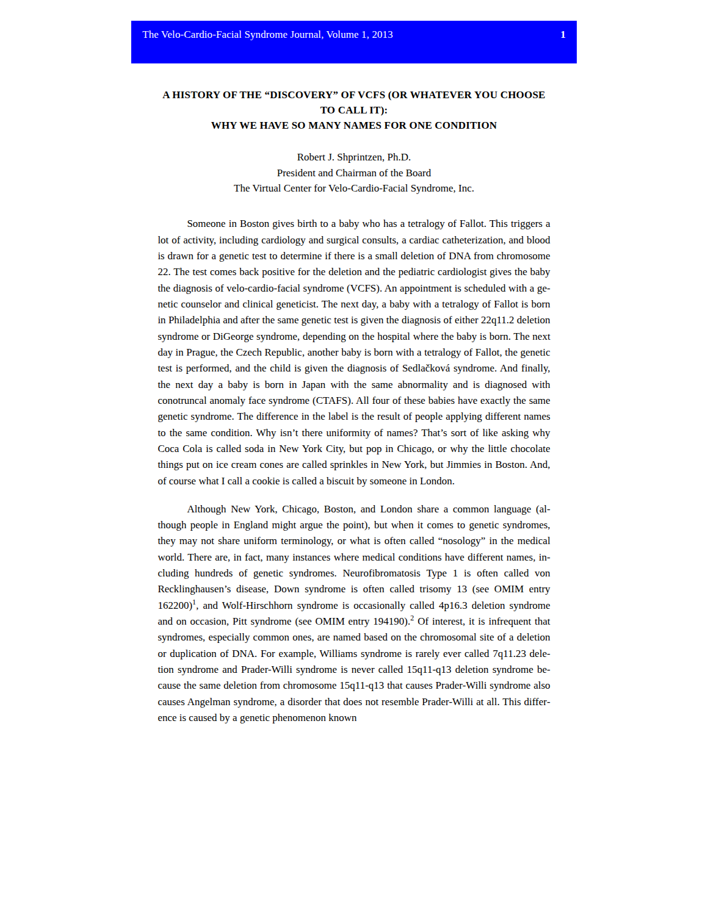The Velo-Cardio-Facial Syndrome Journal, Volume 1, 2013 1
A HISTORY OF THE “DISCOVERY” OF VCFS (OR WHATEVER YOU CHOOSE TO CALL IT):
WHY WE HAVE SO MANY NAMES FOR ONE CONDITION
Robert J. Shprintzen, Ph.D.
President and Chairman of the Board
The Virtual Center for Velo-Cardio-Facial Syndrome, Inc.
Someone in Boston gives birth to a baby who has a tetralogy of Fallot. This triggers a lot of activity, including cardiology and surgical consults, a cardiac catheterization, and blood is drawn for a genetic test to determine if there is a small deletion of DNA from chromosome 22. The test comes back positive for the deletion and the pediatric cardiologist gives the baby the diagnosis of velo-cardio-facial syndrome (VCFS). An appointment is scheduled with a genetic counselor and clinical geneticist. The next day, a baby with a tetralogy of Fallot is born in Philadelphia and after the same genetic test is given the diagnosis of either 22q11.2 deletion syndrome or DiGeorge syndrome, depending on the hospital where the baby is born. The next day in Prague, the Czech Republic, another baby is born with a tetralogy of Fallot, the genetic test is performed, and the child is given the diagnosis of Sedlačková syndrome. And finally, the next day a baby is born in Japan with the same abnormality and is diagnosed with conotruncal anomaly face syndrome (CTAFS). All four of these babies have exactly the same genetic syndrome. The difference in the label is the result of people applying different names to the same condition. Why isn’t there uniformity of names? That’s sort of like asking why Coca Cola is called soda in New York City, but pop in Chicago, or why the little chocolate things put on ice cream cones are called sprinkles in New York, but Jimmies in Boston. And, of course what I call a cookie is called a biscuit by someone in London.
Although New York, Chicago, Boston, and London share a common language (although people in England might argue the point), but when it comes to genetic syndromes, they may not share uniform terminology, or what is often called “nosology” in the medical world. There are, in fact, many instances where medical conditions have different names, including hundreds of genetic syndromes. Neurofibromatosis Type 1 is often called von Recklinghausen’s disease, Down syndrome is often called trisomy 13 (see OMIM entry 162200)1, and Wolf-Hirschhorn syndrome is occasionally called 4p16.3 deletion syndrome and on occasion, Pitt syndrome (see OMIM entry 194190).2 Of interest, it is infrequent that syndromes, especially common ones, are named based on the chromosomal site of a deletion or duplication of DNA. For example, Williams syndrome is rarely ever called 7q11.23 deletion syndrome and Prader-Willi syndrome is never called 15q11-q13 deletion syndrome because the same deletion from chromosome 15q11-q13 that causes Prader-Willi syndrome also causes Angelman syndrome, a disorder that does not resemble Prader-Willi at all. This difference is caused by a genetic phenomenon known